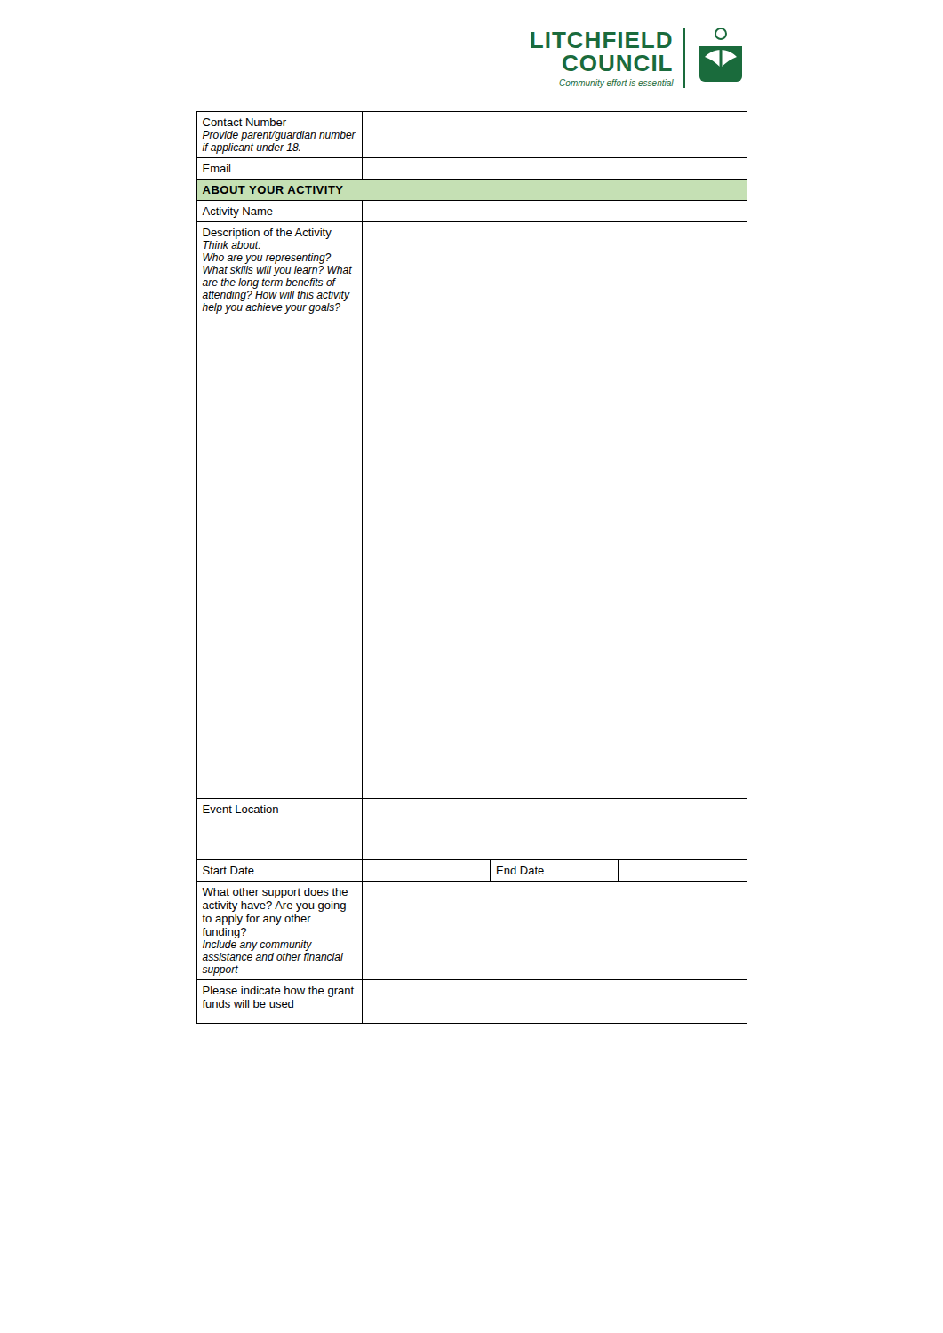LITCHFIELD
COUNCIL
Community effort is essential
| Contact Number Provide parent/guardian number if applicant under 18. | |
| Email | |
| ABOUT YOUR ACTIVITY |
| Activity Name | |
| Description of the Activity Think about: Who are you representing? What skills will you learn? What are the long term benefits of attending? How will this activity help you achieve your goals? | |
| Event Location | |
| Start Date | | End Date | |
| What other support does the activity have? Are you going to apply for any other funding? Include any community assistance and other financial support | |
| Please indicate how the grant funds will be used | |